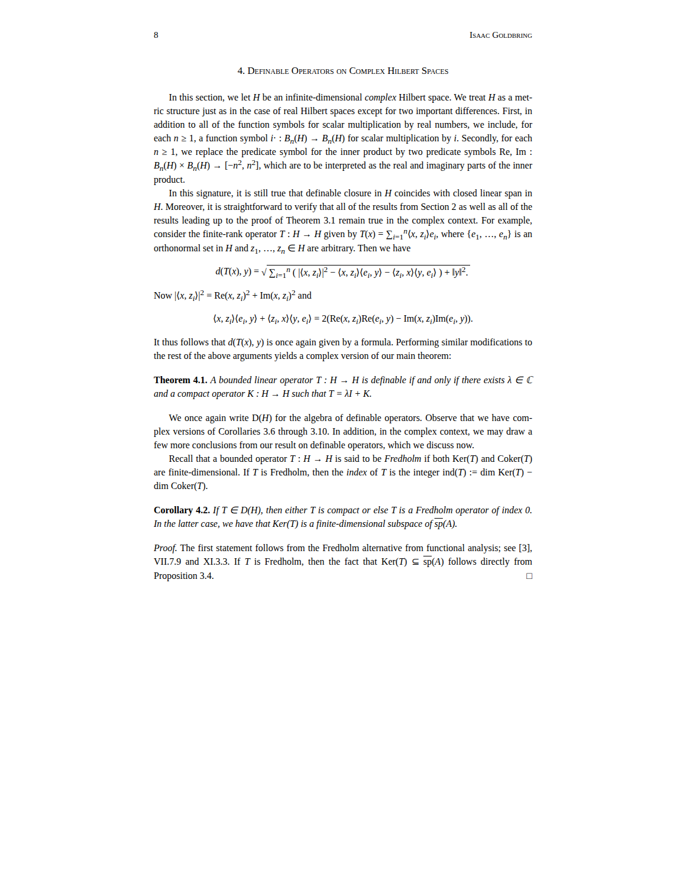8 Isaac Goldbring
4. Definable Operators on Complex Hilbert Spaces
In this section, we let H be an infinite-dimensional complex Hilbert space. We treat H as a metric structure just as in the case of real Hilbert spaces except for two important differences. First, in addition to all of the function symbols for scalar multiplication by real numbers, we include, for each n ≥ 1, a function symbol i· : Bn(H) → Bn(H) for scalar multiplication by i. Secondly, for each n ≥ 1, we replace the predicate symbol for the inner product by two predicate symbols Re, Im : Bn(H) × Bn(H) → [−n2, n2], which are to be interpreted as the real and imaginary parts of the inner product.
In this signature, it is still true that definable closure in H coincides with closed linear span in H. Moreover, it is straightforward to verify that all of the results from Section 2 as well as all of the results leading up to the proof of Theorem 3.1 remain true in the complex context. For example, consider the finite-rank operator T : H → H given by T(x) = ∑i=1n⟨x, zi⟩ei, where {e1, …, en} is an orthonormal set in H and z1, …, zn ∈ H are arbitrary. Then we have
d(T(x), y) = √∑i=1n ( |⟨x, zi⟩|2 − ⟨x, zi⟩⟨ei, y⟩ − ⟨zi, x⟩⟨y, ei⟩ ) + ‖y‖2.
Now |⟨x, zi⟩|2 = Re(x, zi)2 + Im(x, zi)2 and
⟨x, zi⟩⟨ei, y⟩ + ⟨zi, x⟩⟨y, ei⟩ = 2(Re(x, zi)Re(ei, y) − Im(x, zi)Im(ei, y)).
It thus follows that d(T(x), y) is once again given by a formula. Performing similar modifications to the rest of the above arguments yields a complex version of our main theorem:
Theorem 4.1. A bounded linear operator T : H → H is definable if and only if there exists λ ∈ ℂ and a compact operator K : H → H such that T = λI + K.
We once again write D(H) for the algebra of definable operators. Observe that we have complex versions of Corollaries 3.6 through 3.10. In addition, in the complex context, we may draw a few more conclusions from our result on definable operators, which we discuss now.
Recall that a bounded operator T : H → H is said to be Fredholm if both Ker(T) and Coker(T) are finite-dimensional. If T is Fredholm, then the index of T is the integer ind(T) := dim Ker(T) − dim Coker(T).
Corollary 4.2. If T ∈ D(H), then either T is compact or else T is a Fredholm operator of index 0. In the latter case, we have that Ker(T) is a finite-dimensional subspace of sp(A).
Proof. The first statement follows from the Fredholm alternative from functional analysis; see [3], VII.7.9 and XI.3.3. If T is Fredholm, then the fact that Ker(T) ⊆ sp(A) follows directly from Proposition 3.4. □